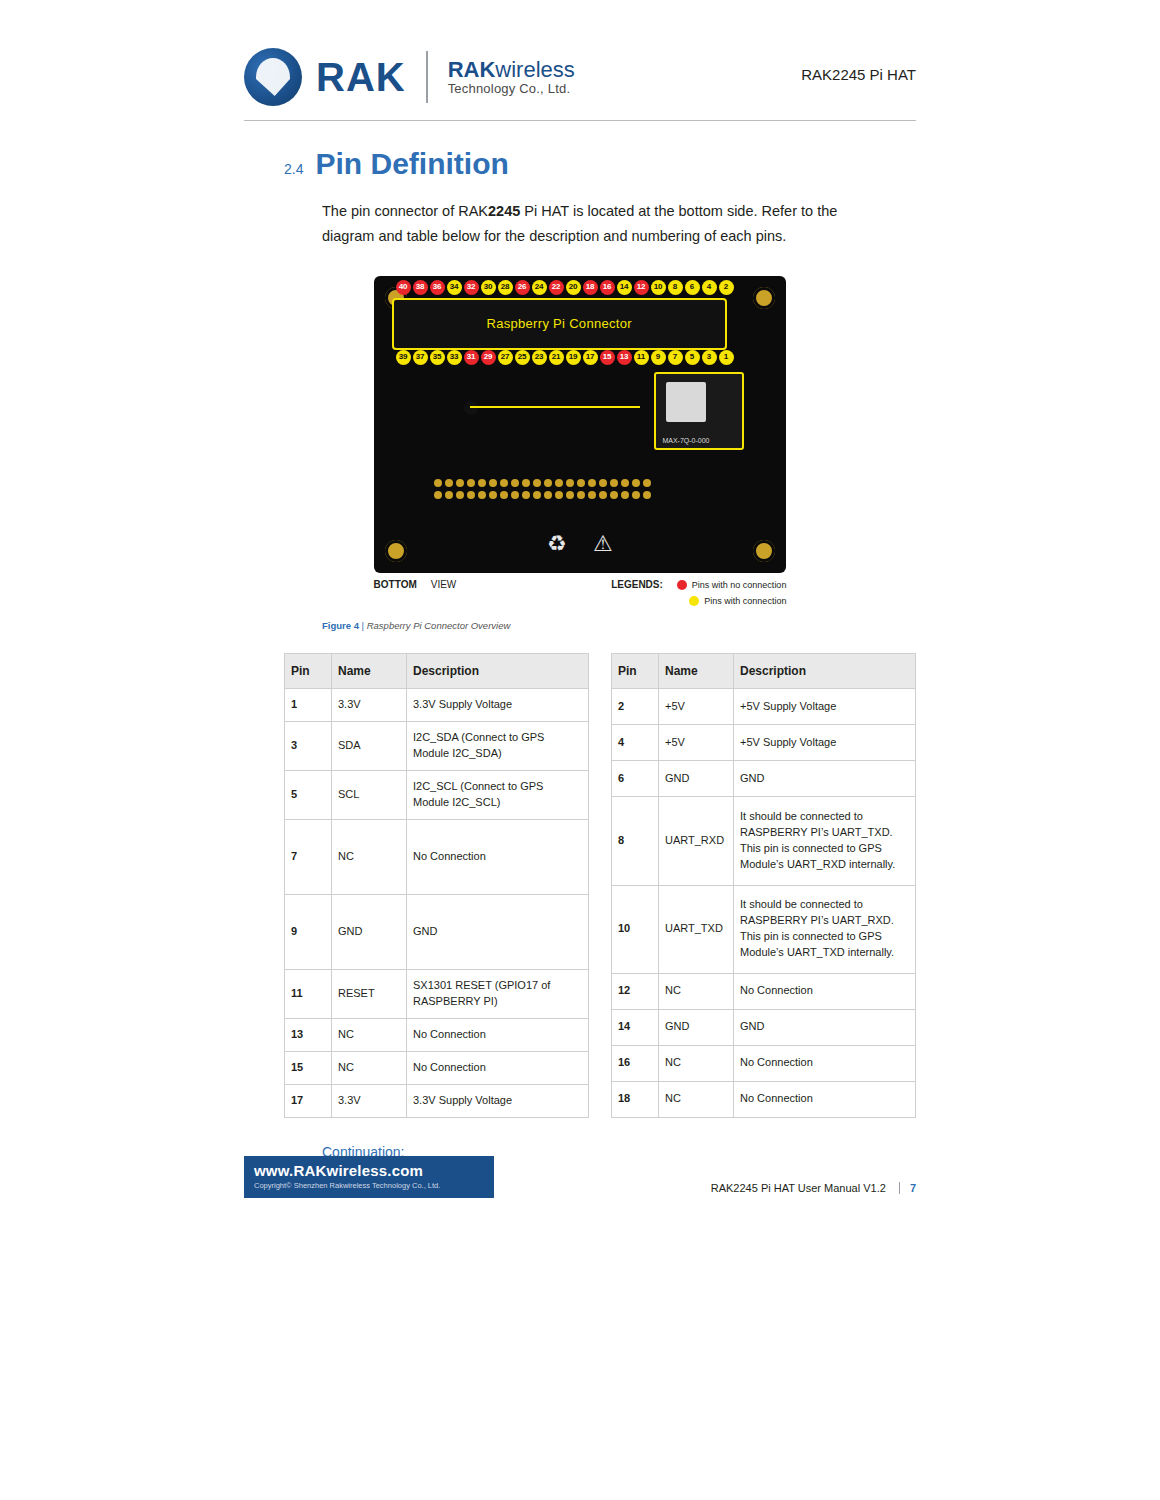RAK
RAKwireless
Technology Co., Ltd.
RAK2245 Pi HAT
2.4
Pin Definition
The pin connector of RAK2245 Pi HAT is located at the bottom side. Refer to the diagram and table below for the description and numbering of each pins.
40 38 36 34 32 30 28 26 24 22 20 18 16 14 12 10 8 6 4 2
Raspberry Pi Connector
39 37 35 33 31 29 27 25 23 21 19 17 15 13 11 9 7 5 3 1
Ublox
MAX-7Q
MAX-7Q-0-000
♻ ⚠
BOTTOM VIEW LEGENDS:
Pins with no connection
Pins with connection
Figure 4 | Raspberry Pi Connector Overview
| Pin | Name | Description |
| --- | --- | --- |
| 1 | 3.3V | 3.3V Supply Voltage |
| 3 | SDA | I2C_SDA (Connect to GPS Module I2C_SDA) |
| 5 | SCL | I2C_SCL (Connect to GPS Module I2C_SCL) |
| 7 | NC | No Connection |
| 9 | GND | GND |
| 11 | RESET | SX1301 RESET (GPIO17 of RASPBERRY PI) |
| 13 | NC | No Connection |
| 15 | NC | No Connection |
| 17 | 3.3V | 3.3V Supply Voltage |
| Pin | Name | Description |
| --- | --- | --- |
| 2 | +5V | +5V Supply Voltage |
| 4 | +5V | +5V Supply Voltage |
| 6 | GND | GND |
| 8 | UART_RXD | It should be connected to RASPBERRY PI’s UART_TXD. This pin is connected to GPS Module’s UART_RXD internally. |
| 10 | UART_TXD | It should be connected to RASPBERRY PI’s UART_RXD. This pin is connected to GPS Module’s UART_TXD internally. |
| 12 | NC | No Connection |
| 14 | GND | GND |
| 16 | NC | No Connection |
| 18 | NC | No Connection |
Continuation:
www.RAKwireless.com
Copyright© Shenzhen Rakwireless Technology Co., Ltd.
RAK2245 Pi HAT User Manual V1.2 7